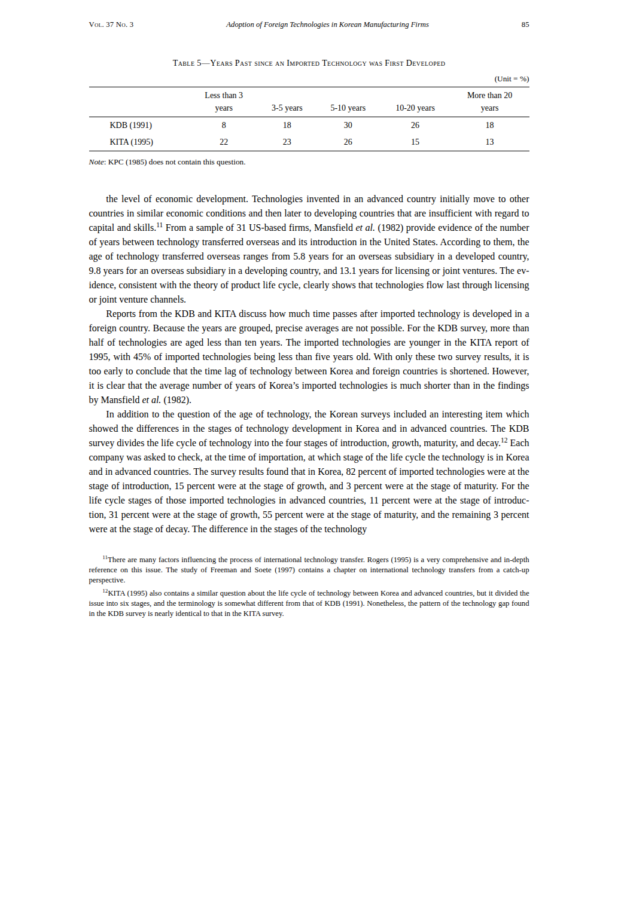Vol. 37 No. 3 Adoption of Foreign Technologies in Korean Manufacturing Firms 85
Table 5—Years Past since an Imported Technology was First Developed
(Unit = %)
| | Less than 3 years | 3-5 years | 5-10 years | 10-20 years | More than 20 years |
| --- | --- | --- | --- | --- | --- |
| KDB (1991) | 8 | 18 | 30 | 26 | 18 |
| KITA (1995) | 22 | 23 | 26 | 15 | 13 |
Note: KPC (1985) does not contain this question.
the level of economic development. Technologies invented in an advanced country initially move to other countries in similar economic conditions and then later to developing countries that are insufficient with regard to capital and skills.11 From a sample of 31 US-based firms, Mansfield et al. (1982) provide evidence of the number of years between technology transferred overseas and its introduction in the United States. According to them, the age of technology transferred overseas ranges from 5.8 years for an overseas subsidiary in a developed country, 9.8 years for an overseas subsidiary in a developing country, and 13.1 years for licensing or joint ventures. The evidence, consistent with the theory of product life cycle, clearly shows that technologies flow last through licensing or joint venture channels.
Reports from the KDB and KITA discuss how much time passes after imported technology is developed in a foreign country. Because the years are grouped, precise averages are not possible. For the KDB survey, more than half of technologies are aged less than ten years. The imported technologies are younger in the KITA report of 1995, with 45% of imported technologies being less than five years old. With only these two survey results, it is too early to conclude that the time lag of technology between Korea and foreign countries is shortened. However, it is clear that the average number of years of Korea’s imported technologies is much shorter than in the findings by Mansfield et al. (1982).
In addition to the question of the age of technology, the Korean surveys included an interesting item which showed the differences in the stages of technology development in Korea and in advanced countries. The KDB survey divides the life cycle of technology into the four stages of introduction, growth, maturity, and decay.12 Each company was asked to check, at the time of importation, at which stage of the life cycle the technology is in Korea and in advanced countries. The survey results found that in Korea, 82 percent of imported technologies were at the stage of introduction, 15 percent were at the stage of growth, and 3 percent were at the stage of maturity. For the life cycle stages of those imported technologies in advanced countries, 11 percent were at the stage of introduction, 31 percent were at the stage of growth, 55 percent were at the stage of maturity, and the remaining 3 percent were at the stage of decay. The difference in the stages of the technology
11There are many factors influencing the process of international technology transfer. Rogers (1995) is a very comprehensive and in-depth reference on this issue. The study of Freeman and Soete (1997) contains a chapter on international technology transfers from a catch-up perspective.
12KITA (1995) also contains a similar question about the life cycle of technology between Korea and advanced countries, but it divided the issue into six stages, and the terminology is somewhat different from that of KDB (1991). Nonetheless, the pattern of the technology gap found in the KDB survey is nearly identical to that in the KITA survey.